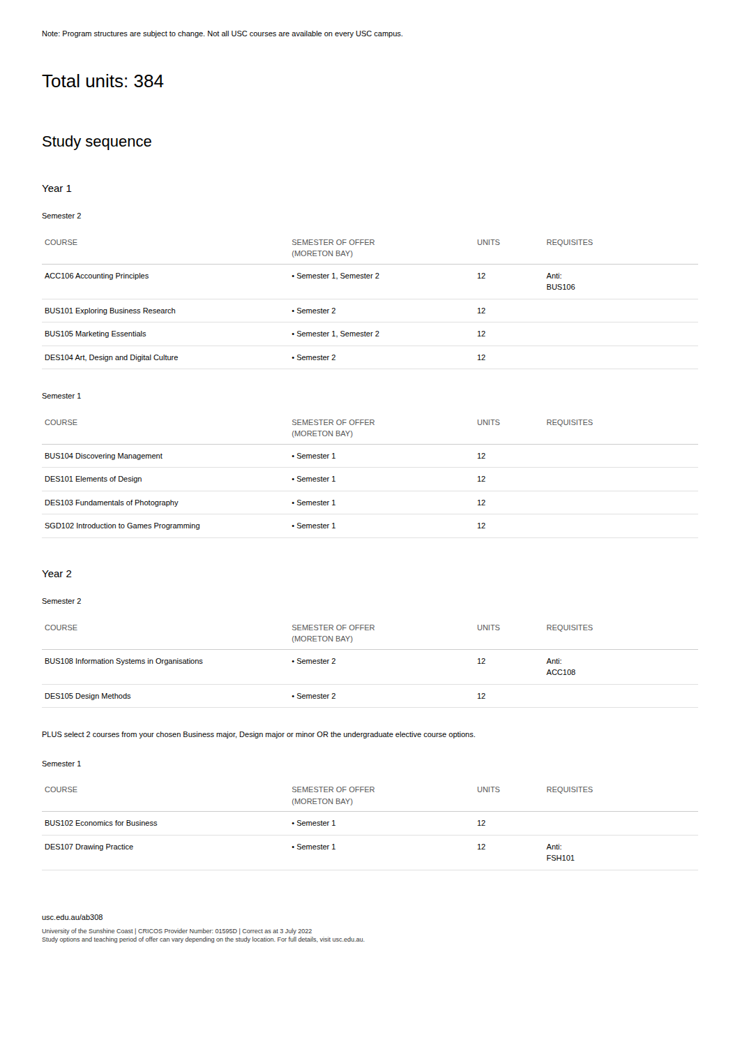Note: Program structures are subject to change. Not all USC courses are available on every USC campus.
Total units: 384
Study sequence
Year 1
Semester 2
| COURSE | SEMESTER OF OFFER (MORETON BAY) | UNITS | REQUISITES |
| --- | --- | --- | --- |
| ACC106 Accounting Principles | • Semester 1, Semester 2 | 12 | Anti: BUS106 |
| BUS101 Exploring Business Research | • Semester 2 | 12 | |
| BUS105 Marketing Essentials | • Semester 1, Semester 2 | 12 | |
| DES104 Art, Design and Digital Culture | • Semester 2 | 12 | |
Semester 1
| COURSE | SEMESTER OF OFFER (MORETON BAY) | UNITS | REQUISITES |
| --- | --- | --- | --- |
| BUS104 Discovering Management | • Semester 1 | 12 | |
| DES101 Elements of Design | • Semester 1 | 12 | |
| DES103 Fundamentals of Photography | • Semester 1 | 12 | |
| SGD102 Introduction to Games Programming | • Semester 1 | 12 | |
Year 2
Semester 2
| COURSE | SEMESTER OF OFFER (MORETON BAY) | UNITS | REQUISITES |
| --- | --- | --- | --- |
| BUS108 Information Systems in Organisations | • Semester 2 | 12 | Anti: ACC108 |
| DES105 Design Methods | • Semester 2 | 12 | |
PLUS select 2 courses from your chosen Business major, Design major or minor OR the undergraduate elective course options.
Semester 1
| COURSE | SEMESTER OF OFFER (MORETON BAY) | UNITS | REQUISITES |
| --- | --- | --- | --- |
| BUS102 Economics for Business | • Semester 1 | 12 | |
| DES107 Drawing Practice | • Semester 1 | 12 | Anti: FSH101 |
usc.edu.au/ab308
University of the Sunshine Coast | CRICOS Provider Number: 01595D | Correct as at 3 July 2022
Study options and teaching period of offer can vary depending on the study location. For full details, visit usc.edu.au.